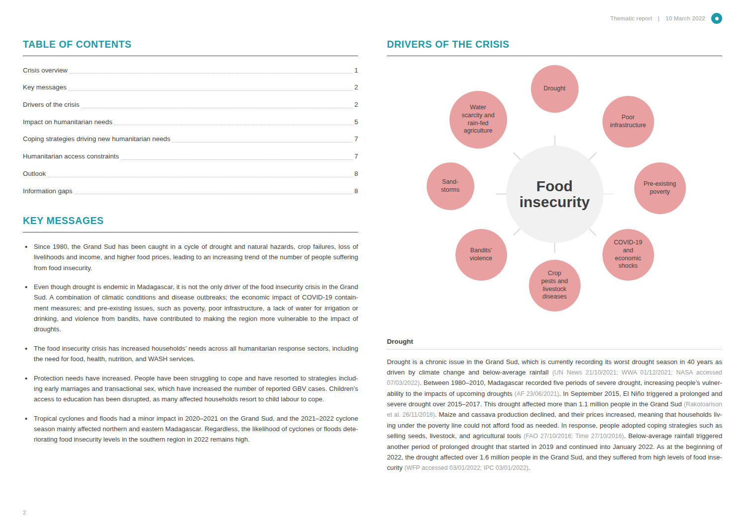Thematic report | 10 March 2022
Table of contents
Crisis overview 1
Key messages 2
Drivers of the crisis 2
Impact on humanitarian needs 5
Coping strategies driving new humanitarian needs 7
Humanitarian access constraints 7
Outlook 8
Information gaps 8
Key messages
Since 1980, the Grand Sud has been caught in a cycle of drought and natural hazards, crop failures, loss of livelihoods and income, and higher food prices, leading to an increasing trend of the number of people suffering from food insecurity.
Even though drought is endemic in Madagascar, it is not the only driver of the food insecurity crisis in the Grand Sud. A combination of climatic conditions and disease outbreaks; the economic impact of COVID-19 containment measures; and pre-existing issues, such as poverty, poor infrastructure, a lack of water for irrigation or drinking, and violence from bandits, have contributed to making the region more vulnerable to the impact of droughts.
The food insecurity crisis has increased households’ needs across all humanitarian response sectors, including the need for food, health, nutrition, and WASH services.
Protection needs have increased. People have been struggling to cope and have resorted to strategies including early marriages and transactional sex, which have increased the number of reported GBV cases. Children’s access to education has been disrupted, as many affected households resort to child labour to cope.
Tropical cyclones and floods had a minor impact in 2020–2021 on the Grand Sud, and the 2021–2022 cyclone season mainly affected northern and eastern Madagascar. Regardless, the likelihood of cyclones or floods deteriorating food insecurity levels in the southern region in 2022 remains high.
Drivers of the crisis
Food
insecurity
Drought
Poor
infrastructure
Pre-existing
poverty
COVID-19
and
economic
shocks
Crop
pests and
livestock
diseases
Bandits'
violence
Sand-
storms
Water
scarcity and
rain-fed
agriculture
Drought
Drought is a chronic issue in the Grand Sud, which is currently recording its worst drought season in 40 years as driven by climate change and below-average rainfall (UN News 21/10/2021; WWA 01/12/2021; NASA accessed 07/03/2022). Between 1980–2010, Madagascar recorded five periods of severe drought, increasing people’s vulnerability to the impacts of upcoming droughts (AF 23/06/2021). In September 2015, El Niño triggered a prolonged and severe drought over 2015–2017. This drought affected more than 1.1 million people in the Grand Sud (Rakotoarison et al. 26/11/2018). Maize and cassava production declined, and their prices increased, meaning that households living under the poverty line could not afford food as needed. In response, people adopted coping strategies such as selling seeds, livestock, and agricultural tools (FAO 27/10/2016; Time 27/10/2016). Below-average rainfall triggered another period of prolonged drought that started in 2019 and continued into January 2022. As at the beginning of 2022, the drought affected over 1.6 million people in the Grand Sud, and they suffered from high levels of food insecurity (WFP accessed 03/01/2022; IPC 03/01/2022).
2